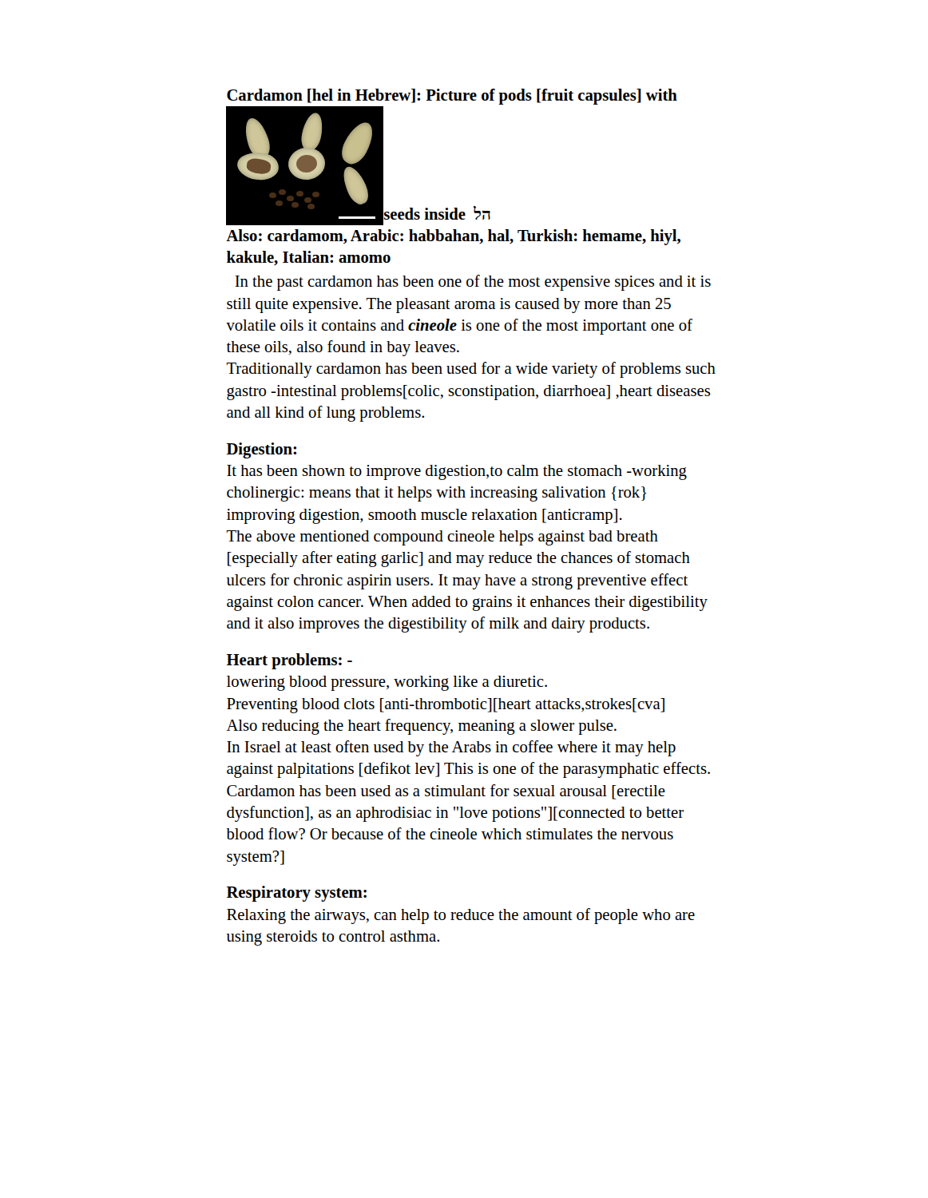Cardamon [hel in Hebrew]: Picture of pods [fruit capsules] with
seeds inside הל
Also: cardamom, Arabic: habbahan, hal, Turkish: hemame, hiyl, kakule, Italian: amomo
In the past cardamon has been one of the most expensive spices and it is still quite expensive. The pleasant aroma is caused by more than 25 volatile oils it contains and cineole is one of the most important one of these oils, also found in bay leaves.
Traditionally cardamon has been used for a wide variety of problems such gastro -intestinal problems[colic, sconstipation, diarrhoea] ,heart diseases and all kind of lung problems.
Digestion:
It has been shown to improve digestion,to calm the stomach -working cholinergic: means that it helps with increasing salivation {rok} improving digestion, smooth muscle relaxation [anticramp].
The above mentioned compound cineole helps against bad breath [especially after eating garlic] and may reduce the chances of stomach ulcers for chronic aspirin users. It may have a strong preventive effect against colon cancer. When added to grains it enhances their digestibility and it also improves the digestibility of milk and dairy products.
Heart problems: -
lowering blood pressure, working like a diuretic.
Preventing blood clots [anti-thrombotic][heart attacks,strokes[cva]
Also reducing the heart frequency, meaning a slower pulse.
In Israel at least often used by the Arabs in coffee where it may help against palpitations [defikot lev] This is one of the parasymphatic effects.
Cardamon has been used as a stimulant for sexual arousal [erectile dysfunction], as an aphrodisiac in "love potions"][connected to better blood flow? Or because of the cineole which stimulates the nervous system?]
Respiratory system:
Relaxing the airways, can help to reduce the amount of people who are using steroids to control asthma.